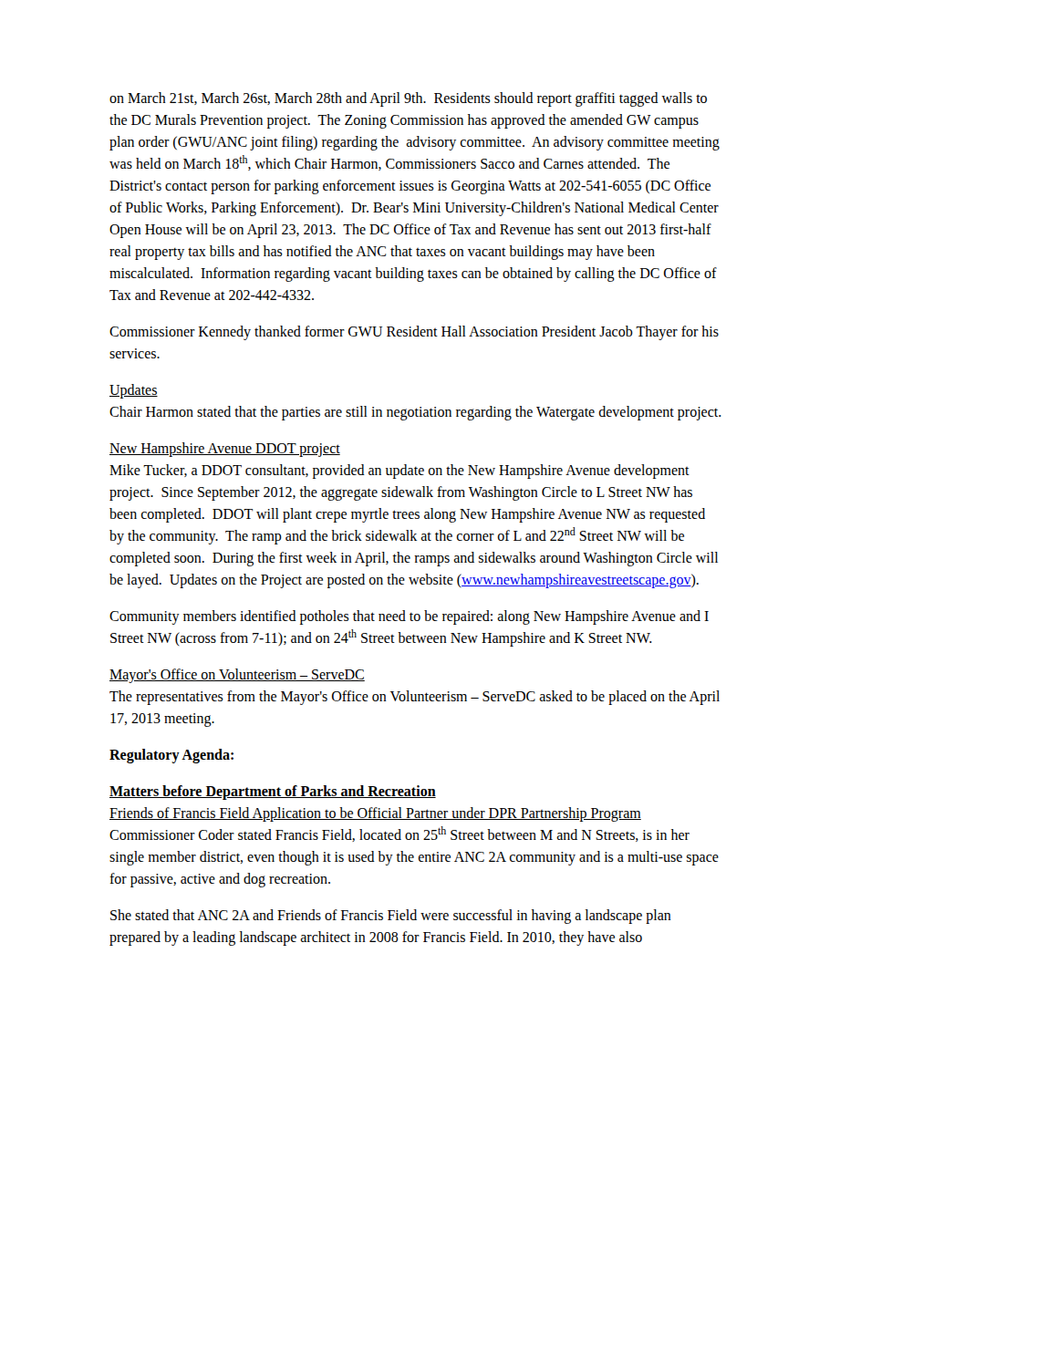on March 21st, March 26st, March 28th and April 9th. Residents should report graffiti tagged walls to the DC Murals Prevention project. The Zoning Commission has approved the amended GW campus plan order (GWU/ANC joint filing) regarding the advisory committee. An advisory committee meeting was held on March 18th, which Chair Harmon, Commissioners Sacco and Carnes attended. The District's contact person for parking enforcement issues is Georgina Watts at 202-541-6055 (DC Office of Public Works, Parking Enforcement). Dr. Bear's Mini University-Children's National Medical Center Open House will be on April 23, 2013. The DC Office of Tax and Revenue has sent out 2013 first-half real property tax bills and has notified the ANC that taxes on vacant buildings may have been miscalculated. Information regarding vacant building taxes can be obtained by calling the DC Office of Tax and Revenue at 202-442-4332.
Commissioner Kennedy thanked former GWU Resident Hall Association President Jacob Thayer for his services.
Updates
Chair Harmon stated that the parties are still in negotiation regarding the Watergate development project.
New Hampshire Avenue DDOT project
Mike Tucker, a DDOT consultant, provided an update on the New Hampshire Avenue development project. Since September 2012, the aggregate sidewalk from Washington Circle to L Street NW has been completed. DDOT will plant crepe myrtle trees along New Hampshire Avenue NW as requested by the community. The ramp and the brick sidewalk at the corner of L and 22nd Street NW will be completed soon. During the first week in April, the ramps and sidewalks around Washington Circle will be layed. Updates on the Project are posted on the website (www.newhampshireavestreetscape.gov).
Community members identified potholes that need to be repaired: along New Hampshire Avenue and I Street NW (across from 7-11); and on 24th Street between New Hampshire and K Street NW.
Mayor's Office on Volunteerism – ServeDC
The representatives from the Mayor's Office on Volunteerism – ServeDC asked to be placed on the April 17, 2013 meeting.
Regulatory Agenda:
Matters before Department of Parks and Recreation
Friends of Francis Field Application to be Official Partner under DPR Partnership Program
Commissioner Coder stated Francis Field, located on 25th Street between M and N Streets, is in her single member district, even though it is used by the entire ANC 2A community and is a multi-use space for passive, active and dog recreation.
She stated that ANC 2A and Friends of Francis Field were successful in having a landscape plan prepared by a leading landscape architect in 2008 for Francis Field. In 2010, they have also